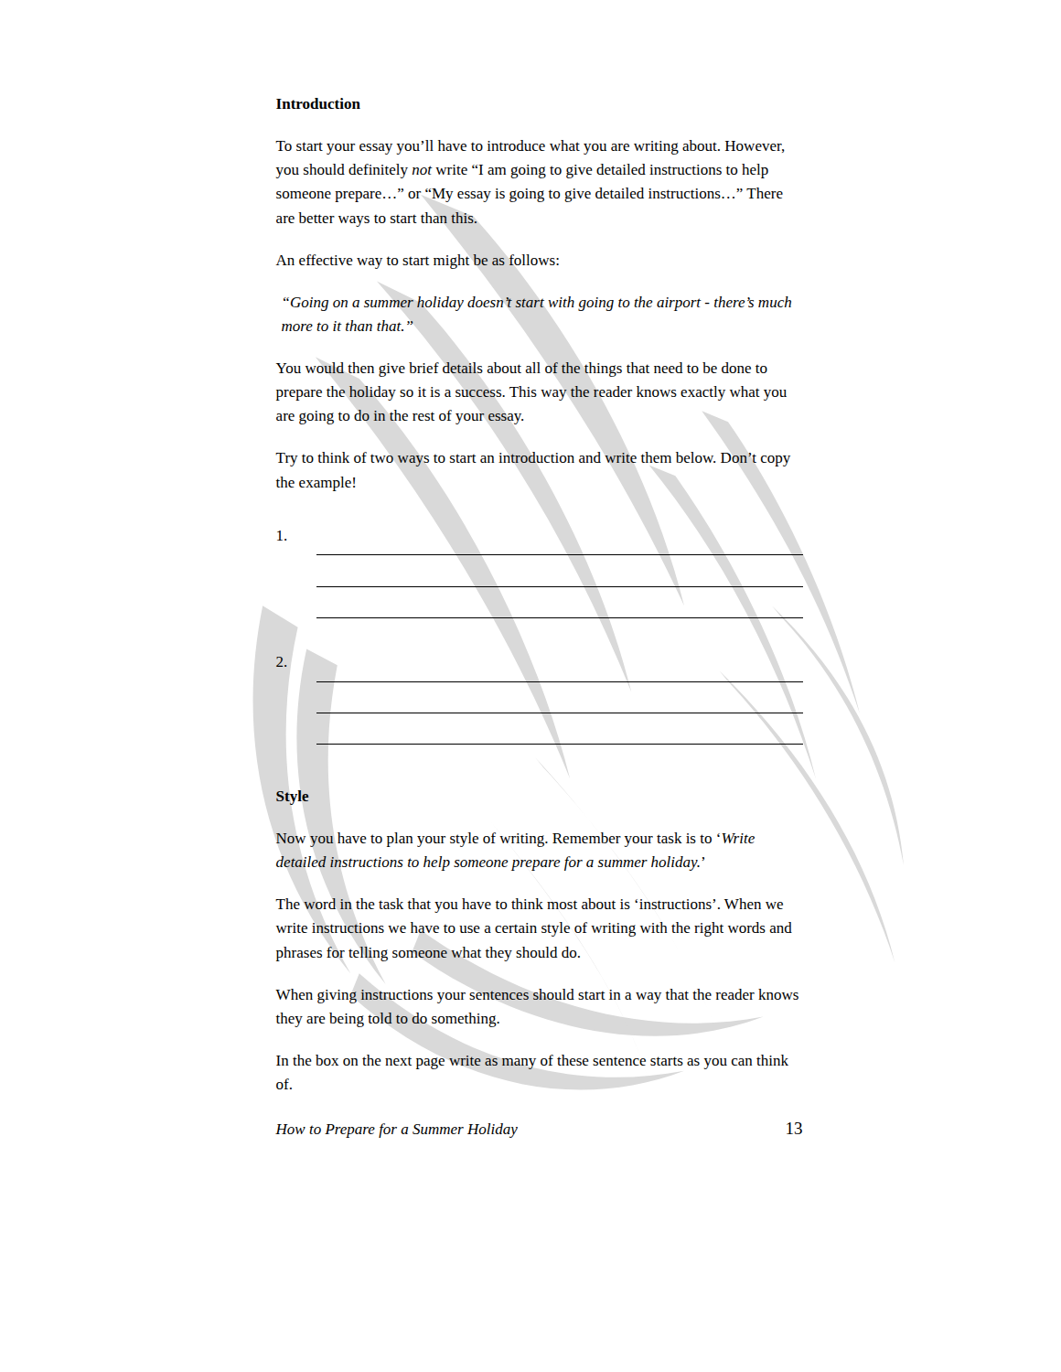Introduction
To start your essay you’ll have to introduce what you are writing about. However, you should definitely not write “I am going to give detailed instructions to help someone prepare…” or “My essay is going to give detailed instructions…” There are better ways to start than this.
An effective way to start might be as follows:
“Going on a summer holiday doesn’t start with going to the airport - there’s much more to it than that.”
You would then give brief details about all of the things that need to be done to prepare the holiday so it is a success. This way the reader knows exactly what you are going to do in the rest of your essay.
Try to think of two ways to start an introduction and write them below. Don’t copy the example!
Style
Now you have to plan your style of writing. Remember your task is to ‘Write detailed instructions to help someone prepare for a summer holiday.’
The word in the task that you have to think most about is ‘instructions’. When we write instructions we have to use a certain style of writing with the right words and phrases for telling someone what they should do.
When giving instructions your sentences should start in a way that the reader knows they are being told to do something.
In the box on the next page write as many of these sentence starts as you can think of.
How to Prepare for a Summer Holiday 13